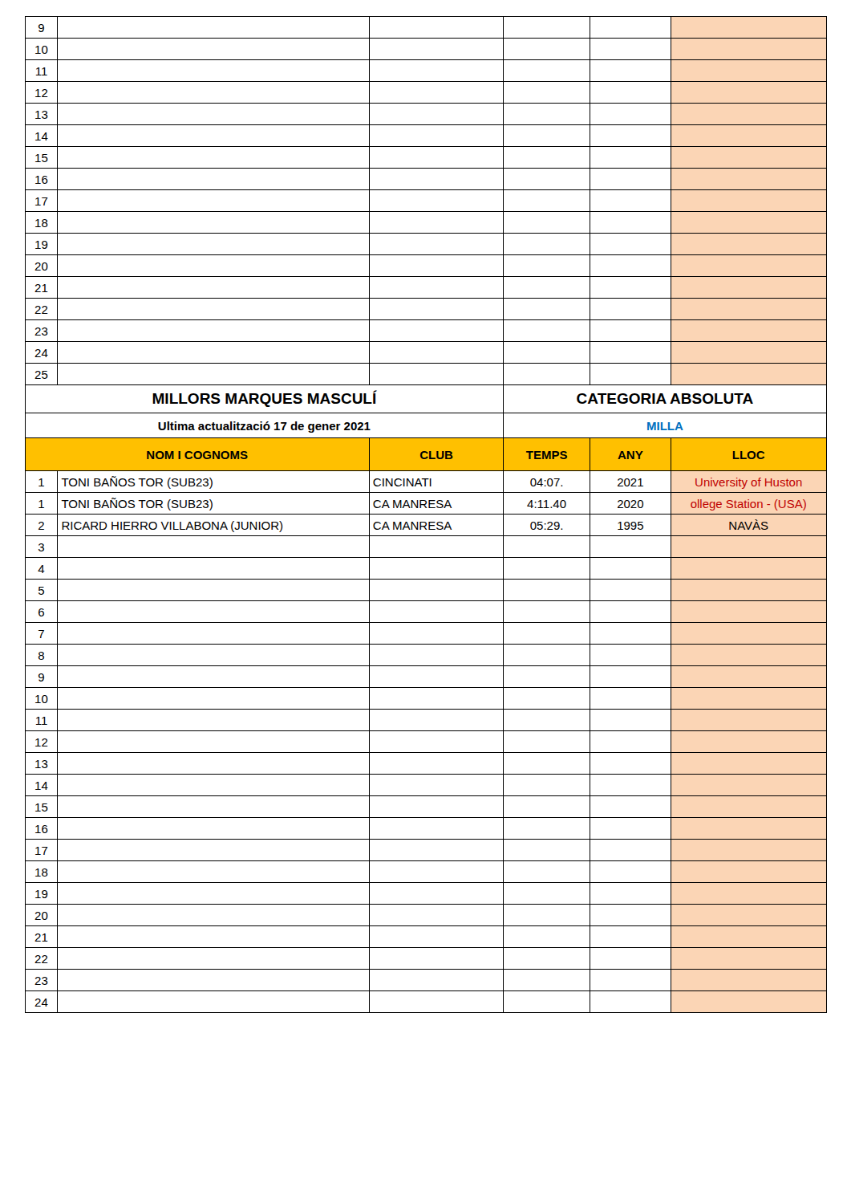| 9 | | | | | |
| 10 | | | | | |
| 11 | | | | | |
| 12 | | | | | |
| 13 | | | | | |
| 14 | | | | | |
| 15 | | | | | |
| 16 | | | | | |
| 17 | | | | | |
| 18 | | | | | |
| 19 | | | | | |
| 20 | | | | | |
| 21 | | | | | |
| 22 | | | | | |
| 23 | | | | | |
| 24 | | | | | |
| 25 | | | | | |
| MILLORS MARQUES MASCULÍ | CATEGORIA ABSOLUTA |
| Ultima actualització 17 de gener 2021 | MILLA |
| NOM I COGNOMS | CLUB | TEMPS | ANY | LLOC |
| 1 | TONI BAÑOS TOR (SUB23) | CINCINATI | 04:07. | 2021 | University of Huston |
| 1 | TONI BAÑOS TOR (SUB23) | CA MANRESA | 4:11.40 | 2020 | ollege Station - (USA) |
| 2 | RICARD HIERRO VILLABONA (JUNIOR) | CA MANRESA | 05:29. | 1995 | NAVÀS |
| 3 | | | | | |
| 4 | | | | | |
| 5 | | | | | |
| 6 | | | | | |
| 7 | | | | | |
| 8 | | | | | |
| 9 | | | | | |
| 10 | | | | | |
| 11 | | | | | |
| 12 | | | | | |
| 13 | | | | | |
| 14 | | | | | |
| 15 | | | | | |
| 16 | | | | | |
| 17 | | | | | |
| 18 | | | | | |
| 19 | | | | | |
| 20 | | | | | |
| 21 | | | | | |
| 22 | | | | | |
| 23 | | | | | |
| 24 | | | | | |